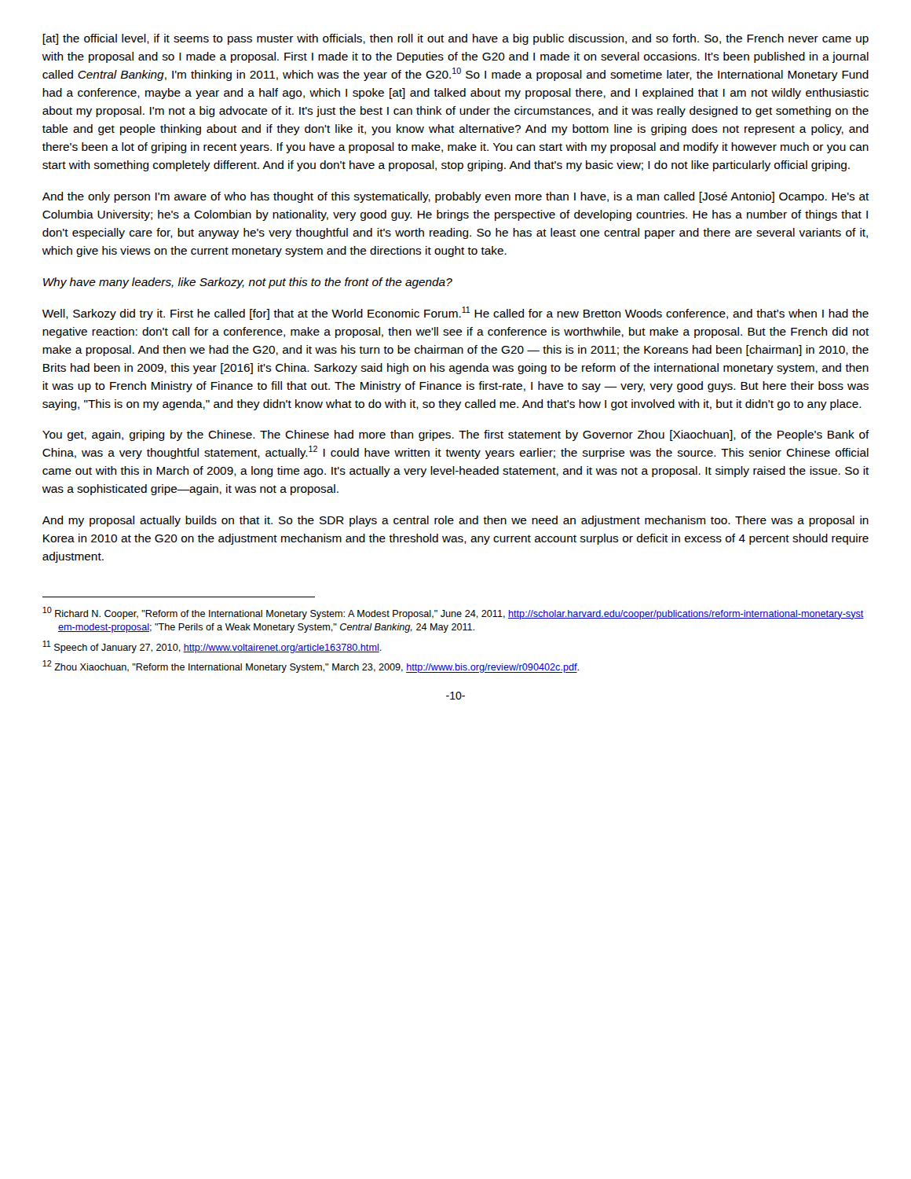[at] the official level, if it seems to pass muster with officials, then roll it out and have a big public discussion, and so forth. So, the French never came up with the proposal and so I made a proposal. First I made it to the Deputies of the G20 and I made it on several occasions. It's been published in a journal called Central Banking, I'm thinking in 2011, which was the year of the G20.10 So I made a proposal and sometime later, the International Monetary Fund had a conference, maybe a year and a half ago, which I spoke [at] and talked about my proposal there, and I explained that I am not wildly enthusiastic about my proposal. I'm not a big advocate of it. It's just the best I can think of under the circumstances, and it was really designed to get something on the table and get people thinking about and if they don't like it, you know what alternative? And my bottom line is griping does not represent a policy, and there's been a lot of griping in recent years. If you have a proposal to make, make it. You can start with my proposal and modify it however much or you can start with something completely different. And if you don't have a proposal, stop griping. And that's my basic view; I do not like particularly official griping.
And the only person I'm aware of who has thought of this systematically, probably even more than I have, is a man called [José Antonio] Ocampo. He's at Columbia University; he's a Colombian by nationality, very good guy. He brings the perspective of developing countries. He has a number of things that I don't especially care for, but anyway he's very thoughtful and it's worth reading. So he has at least one central paper and there are several variants of it, which give his views on the current monetary system and the directions it ought to take.
Why have many leaders, like Sarkozy, not put this to the front of the agenda?
Well, Sarkozy did try it. First he called [for] that at the World Economic Forum.11 He called for a new Bretton Woods conference, and that's when I had the negative reaction: don't call for a conference, make a proposal, then we'll see if a conference is worthwhile, but make a proposal. But the French did not make a proposal. And then we had the G20, and it was his turn to be chairman of the G20 — this is in 2011; the Koreans had been [chairman] in 2010, the Brits had been in 2009, this year [2016] it's China. Sarkozy said high on his agenda was going to be reform of the international monetary system, and then it was up to French Ministry of Finance to fill that out. The Ministry of Finance is first-rate, I have to say — very, very good guys. But here their boss was saying, "This is on my agenda," and they didn't know what to do with it, so they called me. And that's how I got involved with it, but it didn't go to any place.
You get, again, griping by the Chinese. The Chinese had more than gripes. The first statement by Governor Zhou [Xiaochuan], of the People's Bank of China, was a very thoughtful statement, actually.12 I could have written it twenty years earlier; the surprise was the source. This senior Chinese official came out with this in March of 2009, a long time ago. It's actually a very level-headed statement, and it was not a proposal. It simply raised the issue. So it was a sophisticated gripe—again, it was not a proposal.
And my proposal actually builds on that it. So the SDR plays a central role and then we need an adjustment mechanism too. There was a proposal in Korea in 2010 at the G20 on the adjustment mechanism and the threshold was, any current account surplus or deficit in excess of 4 percent should require adjustment.
10 Richard N. Cooper, "Reform of the International Monetary System: A Modest Proposal," June 24, 2011, http://scholar.harvard.edu/cooper/publications/reform-international-monetary-system-modest-proposal; "The Perils of a Weak Monetary System," Central Banking, 24 May 2011.
11 Speech of January 27, 2010, http://www.voltairenet.org/article163780.html.
12 Zhou Xiaochuan, "Reform the International Monetary System," March 23, 2009, http://www.bis.org/review/r090402c.pdf.
-10-